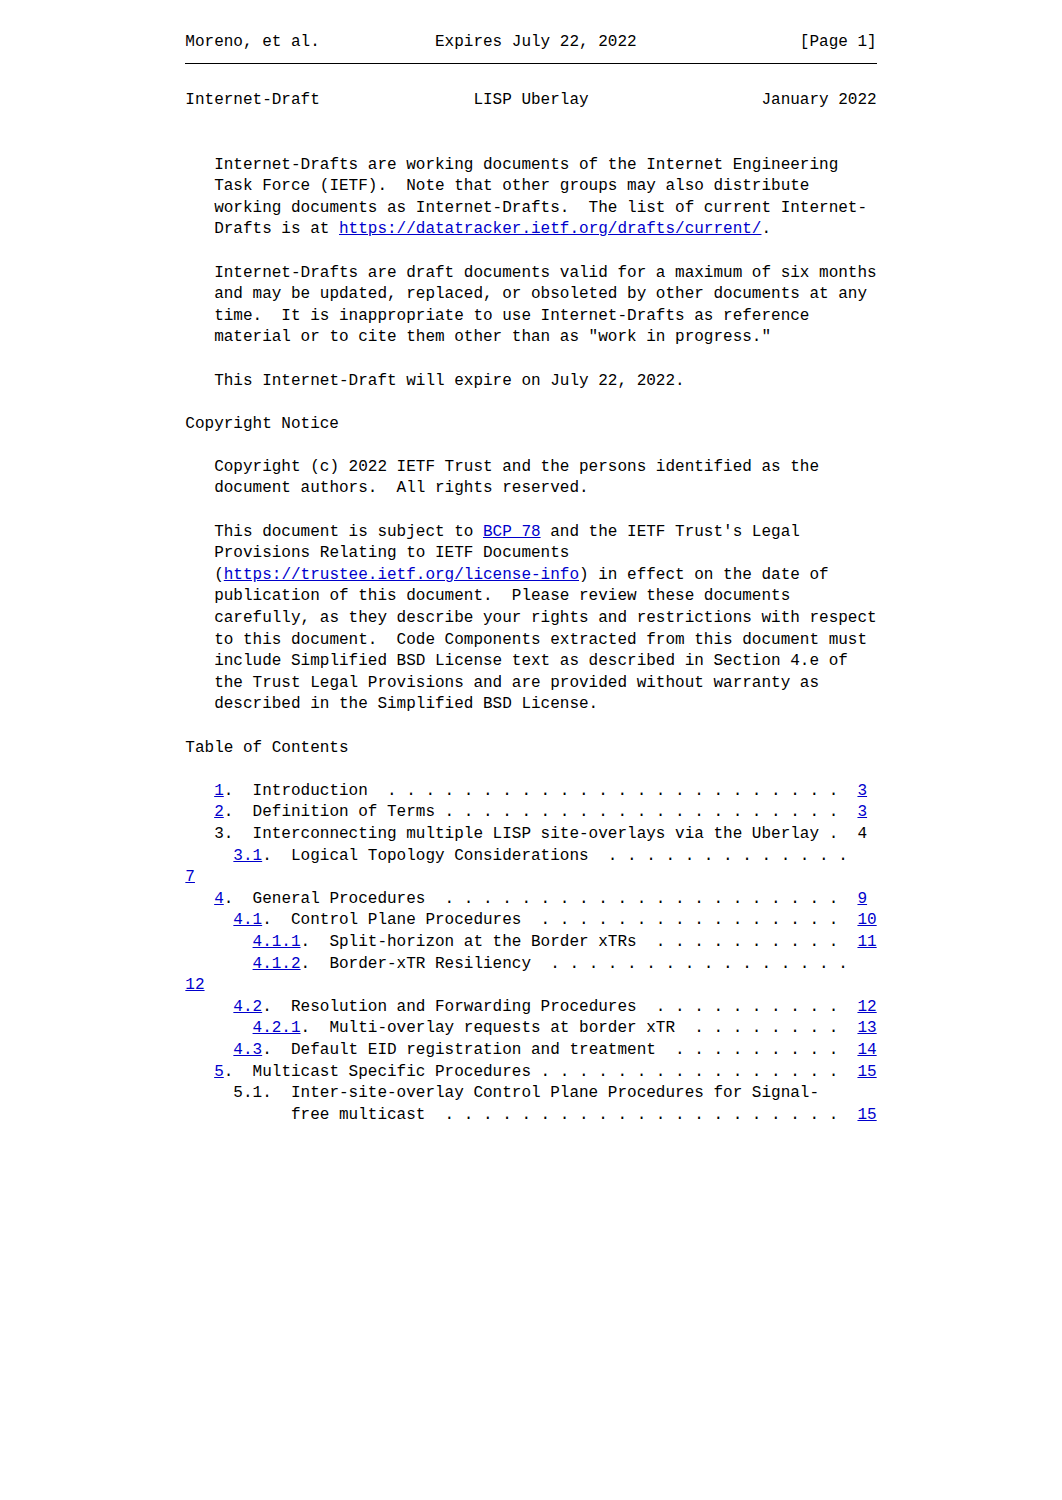Moreno, et al.            Expires July 22, 2022                 [Page 1]
Internet-Draft                LISP Uberlay                  January 2022


   Internet-Drafts are working documents of the Internet Engineering
   Task Force (IETF).  Note that other groups may also distribute
   working documents as Internet-Drafts.  The list of current Internet-
   Drafts is at https://datatracker.ietf.org/drafts/current/.

   Internet-Drafts are draft documents valid for a maximum of six months
   and may be updated, replaced, or obsoleted by other documents at any
   time.  It is inappropriate to use Internet-Drafts as reference
   material or to cite them other than as "work in progress."

   This Internet-Draft will expire on July 22, 2022.

Copyright Notice

   Copyright (c) 2022 IETF Trust and the persons identified as the
   document authors.  All rights reserved.

   This document is subject to BCP 78 and the IETF Trust's Legal
   Provisions Relating to IETF Documents
   (https://trustee.ietf.org/license-info) in effect on the date of
   publication of this document.  Please review these documents
   carefully, as they describe your rights and restrictions with respect
   to this document.  Code Components extracted from this document must
   include Simplified BSD License text as described in Section 4.e of
   the Trust Legal Provisions and are provided without warranty as
   described in the Simplified BSD License.

Table of Contents

   1.  Introduction  . . . . . . . . . . . . . . . . . . . . . . . .  3
   2.  Definition of Terms . . . . . . . . . . . . . . . . . . . . .  3
   3.  Interconnecting multiple LISP site-overlays via the Uberlay .  4
     3.1.  Logical Topology Considerations  . . . . . . . . . . . . .  7
   4.  General Procedures  . . . . . . . . . . . . . . . . . . . . .  9
     4.1.  Control Plane Procedures  . . . . . . . . . . . . . . . .  10
       4.1.1.  Split-horizon at the Border xTRs  . . . . . . . . . .  11
       4.1.2.  Border-xTR Resiliency  . . . . . . . . . . . . . . . .  12
     4.2.  Resolution and Forwarding Procedures  . . . . . . . . . .  12
       4.2.1.  Multi-overlay requests at border xTR  . . . . . . . .  13
     4.3.  Default EID registration and treatment  . . . . . . . . .  14
   5.  Multicast Specific Procedures . . . . . . . . . . . . . . . .  15
     5.1.  Inter-site-overlay Control Plane Procedures for Signal-
           free multicast  . . . . . . . . . . . . . . . . . . . . .  15